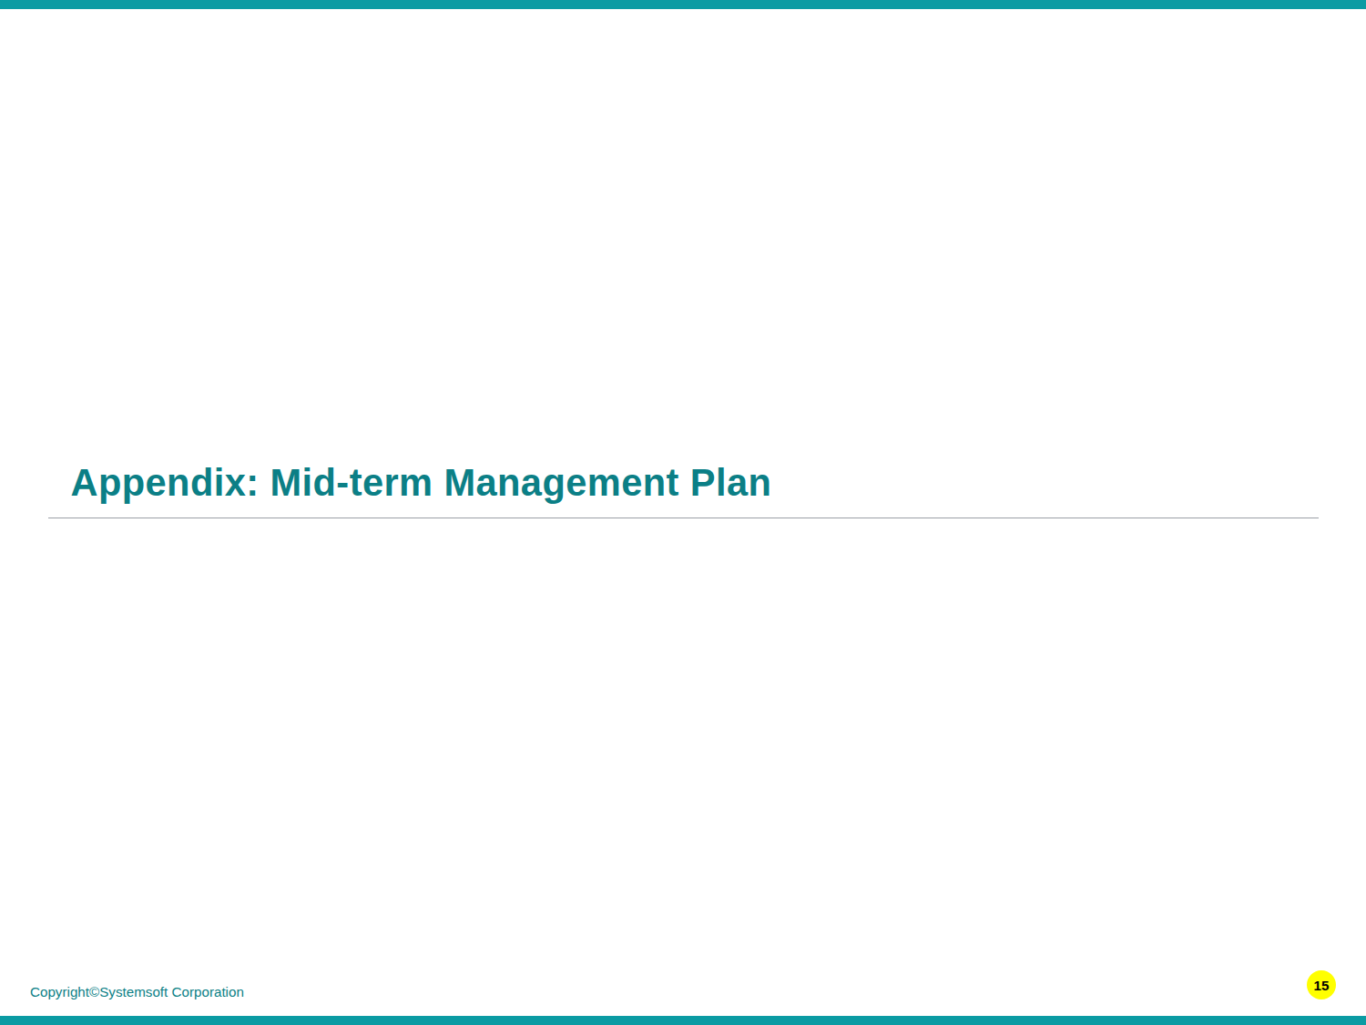Appendix: Mid-term Management Plan
Copyright©Systemsoft Corporation
15